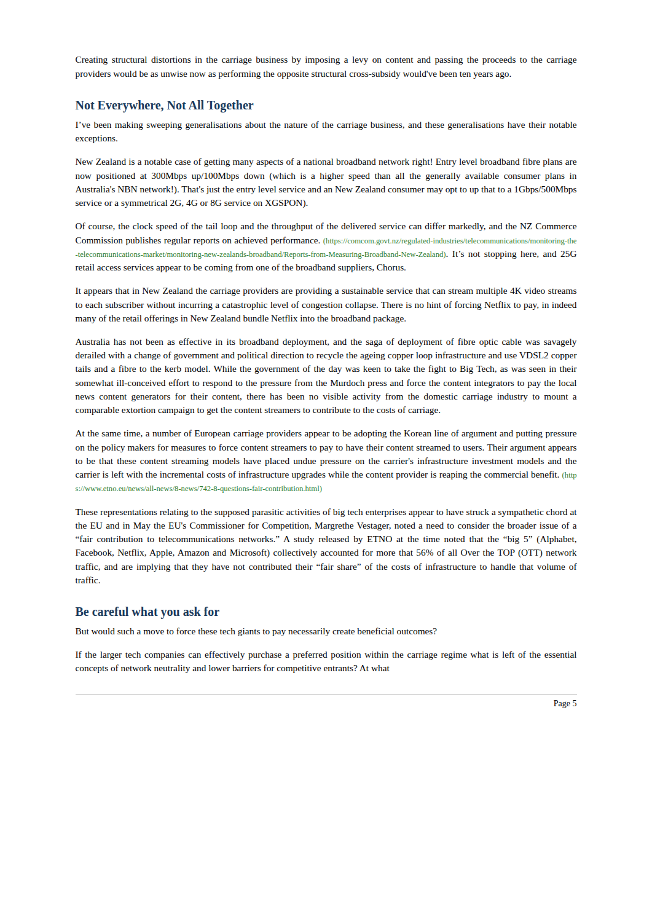Creating structural distortions in the carriage business by imposing a levy on content and passing the proceeds to the carriage providers would be as unwise now as performing the opposite structural cross-subsidy would've been ten years ago.
Not Everywhere, Not All Together
I’ve been making sweeping generalisations about the nature of the carriage business, and these generalisations have their notable exceptions.
New Zealand is a notable case of getting many aspects of a national broadband network right! Entry level broadband fibre plans are now positioned at 300Mbps up/100Mbps down (which is a higher speed than all the generally available consumer plans in Australia's NBN network!). That's just the entry level service and an New Zealand consumer may opt to up that to a 1Gbps/500Mbps service or a symmetrical 2G, 4G or 8G service on XGSPON).
Of course, the clock speed of the tail loop and the throughput of the delivered service can differ markedly, and the NZ Commerce Commission publishes regular reports on achieved performance. (https://comcom.govt.nz/regulated-industries/telecommunications/monitoring-the-telecommunications-market/monitoring-new-zealands-broadband/Reports-from-Measuring-Broadband-New-Zealand). It’s not stopping here, and 25G retail access services appear to be coming from one of the broadband suppliers, Chorus.
It appears that in New Zealand the carriage providers are providing a sustainable service that can stream multiple 4K video streams to each subscriber without incurring a catastrophic level of congestion collapse. There is no hint of forcing Netflix to pay, in indeed many of the retail offerings in New Zealand bundle Netflix into the broadband package.
Australia has not been as effective in its broadband deployment, and the saga of deployment of fibre optic cable was savagely derailed with a change of government and political direction to recycle the ageing copper loop infrastructure and use VDSL2 copper tails and a fibre to the kerb model. While the government of the day was keen to take the fight to Big Tech, as was seen in their somewhat ill-conceived effort to respond to the pressure from the Murdoch press and force the content integrators to pay the local news content generators for their content, there has been no visible activity from the domestic carriage industry to mount a comparable extortion campaign to get the content streamers to contribute to the costs of carriage.
At the same time, a number of European carriage providers appear to be adopting the Korean line of argument and putting pressure on the policy makers for measures to force content streamers to pay to have their content streamed to users. Their argument appears to be that these content streaming models have placed undue pressure on the carrier's infrastructure investment models and the carrier is left with the incremental costs of infrastructure upgrades while the content provider is reaping the commercial benefit. (https://www.etno.eu/news/all-news/8-news/742-8-questions-fair-contribution.html)
These representations relating to the supposed parasitic activities of big tech enterprises appear to have struck a sympathetic chord at the EU and in May the EU's Commissioner for Competition, Margrethe Vestager, noted a need to consider the broader issue of a “fair contribution to telecommunications networks.” A study released by ETNO at the time noted that the “big 5” (Alphabet, Facebook, Netflix, Apple, Amazon and Microsoft) collectively accounted for more that 56% of all Over the TOP (OTT) network traffic, and are implying that they have not contributed their “fair share” of the costs of infrastructure to handle that volume of traffic.
Be careful what you ask for
But would such a move to force these tech giants to pay necessarily create beneficial outcomes?
If the larger tech companies can effectively purchase a preferred position within the carriage regime what is left of the essential concepts of network neutrality and lower barriers for competitive entrants? At what
Page 5